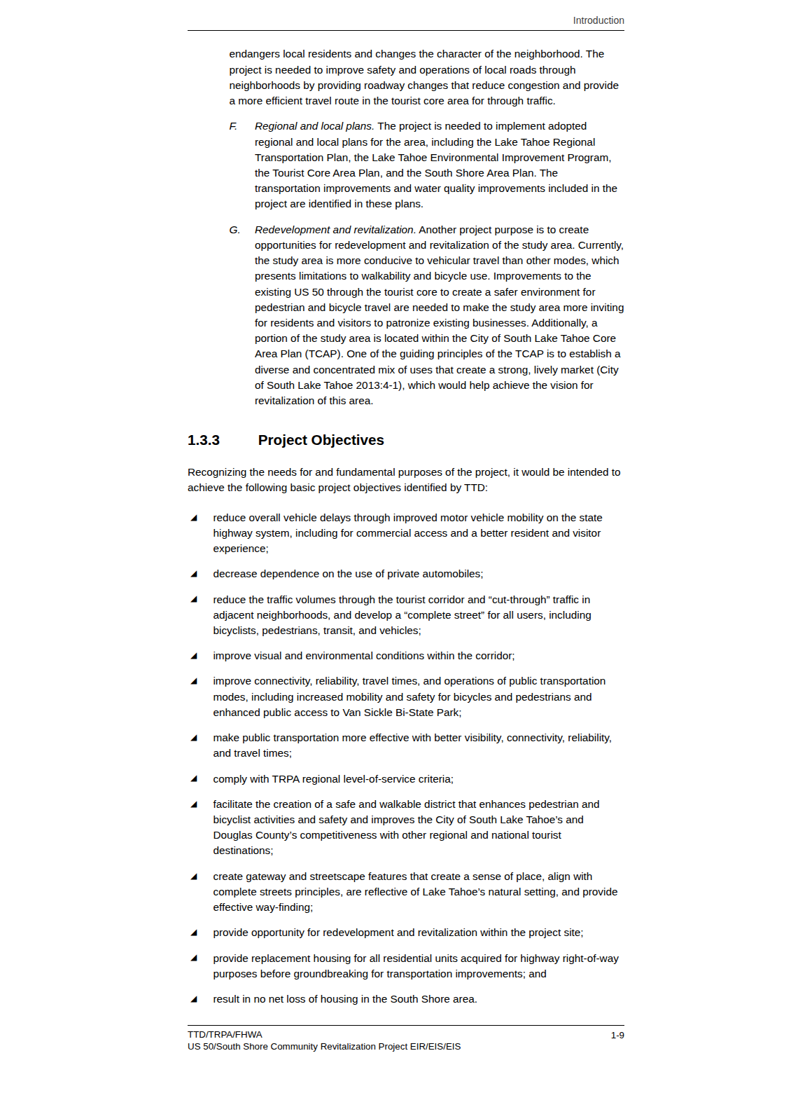Introduction
endangers local residents and changes the character of the neighborhood. The project is needed to improve safety and operations of local roads through neighborhoods by providing roadway changes that reduce congestion and provide a more efficient travel route in the tourist core area for through traffic.
F.
Regional and local plans. The project is needed to implement adopted regional and local plans for the area, including the Lake Tahoe Regional Transportation Plan, the Lake Tahoe Environmental Improvement Program, the Tourist Core Area Plan, and the South Shore Area Plan. The transportation improvements and water quality improvements included in the project are identified in these plans.
G.
Redevelopment and revitalization. Another project purpose is to create opportunities for redevelopment and revitalization of the study area. Currently, the study area is more conducive to vehicular travel than other modes, which presents limitations to walkability and bicycle use. Improvements to the existing US 50 through the tourist core to create a safer environment for pedestrian and bicycle travel are needed to make the study area more inviting for residents and visitors to patronize existing businesses. Additionally, a portion of the study area is located within the City of South Lake Tahoe Core Area Plan (TCAP). One of the guiding principles of the TCAP is to establish a diverse and concentrated mix of uses that create a strong, lively market (City of South Lake Tahoe 2013:4-1), which would help achieve the vision for revitalization of this area.
1.3.3 Project Objectives
Recognizing the needs for and fundamental purposes of the project, it would be intended to achieve the following basic project objectives identified by TTD:
reduce overall vehicle delays through improved motor vehicle mobility on the state highway system, including for commercial access and a better resident and visitor experience;
decrease dependence on the use of private automobiles;
reduce the traffic volumes through the tourist corridor and “cut-through” traffic in adjacent neighborhoods, and develop a “complete street” for all users, including bicyclists, pedestrians, transit, and vehicles;
improve visual and environmental conditions within the corridor;
improve connectivity, reliability, travel times, and operations of public transportation modes, including increased mobility and safety for bicycles and pedestrians and enhanced public access to Van Sickle Bi-State Park;
make public transportation more effective with better visibility, connectivity, reliability, and travel times;
comply with TRPA regional level-of-service criteria;
facilitate the creation of a safe and walkable district that enhances pedestrian and bicyclist activities and safety and improves the City of South Lake Tahoe’s and Douglas County’s competitiveness with other regional and national tourist destinations;
create gateway and streetscape features that create a sense of place, align with complete streets principles, are reflective of Lake Tahoe’s natural setting, and provide effective way-finding;
provide opportunity for redevelopment and revitalization within the project site;
provide replacement housing for all residential units acquired for highway right-of-way purposes before groundbreaking for transportation improvements; and
result in no net loss of housing in the South Shore area.
TTD/TRPA/FHWA
US 50/South Shore Community Revitalization Project EIR/EIS/EIS
1-9